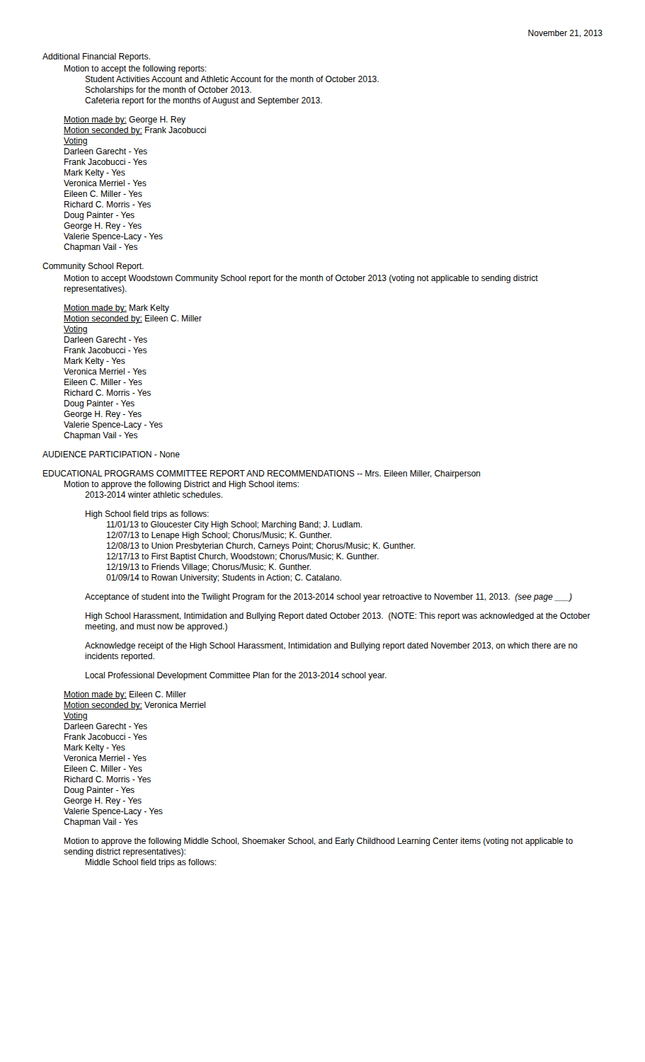November 21, 2013
Additional Financial Reports.
Motion to accept the following reports:
Student Activities Account and Athletic Account for the month of October 2013.
Scholarships for the month of October 2013.
Cafeteria report for the months of August and September 2013.
Motion made by: George H. Rey
Motion seconded by: Frank Jacobucci
Voting
Darleen Garecht - Yes
Frank Jacobucci - Yes
Mark Kelty - Yes
Veronica Merriel - Yes
Eileen C. Miller - Yes
Richard C. Morris - Yes
Doug Painter - Yes
George H. Rey - Yes
Valerie Spence-Lacy - Yes
Chapman Vail - Yes
Community School Report.
Motion to accept Woodstown Community School report for the month of October 2013 (voting not applicable to sending district representatives).
Motion made by: Mark Kelty
Motion seconded by: Eileen C. Miller
Voting
Darleen Garecht - Yes
Frank Jacobucci - Yes
Mark Kelty - Yes
Veronica Merriel - Yes
Eileen C. Miller - Yes
Richard C. Morris - Yes
Doug Painter - Yes
George H. Rey - Yes
Valerie Spence-Lacy - Yes
Chapman Vail - Yes
AUDIENCE PARTICIPATION - None
EDUCATIONAL PROGRAMS COMMITTEE REPORT AND RECOMMENDATIONS -- Mrs. Eileen Miller, Chairperson
Motion to approve the following District and High School items:
2013-2014 winter athletic schedules.
High School field trips as follows:
11/01/13 to Gloucester City High School; Marching Band; J. Ludlam.
12/07/13 to Lenape High School; Chorus/Music; K. Gunther.
12/08/13 to Union Presbyterian Church, Carneys Point; Chorus/Music; K. Gunther.
12/17/13 to First Baptist Church, Woodstown; Chorus/Music; K. Gunther.
12/19/13 to Friends Village; Chorus/Music; K. Gunther.
01/09/14 to Rowan University; Students in Action; C. Catalano.
Acceptance of student into the Twilight Program for the 2013-2014 school year retroactive to November 11, 2013. (see page ___)
High School Harassment, Intimidation and Bullying Report dated October 2013. (NOTE: This report was acknowledged at the October meeting, and must now be approved.)
Acknowledge receipt of the High School Harassment, Intimidation and Bullying report dated November 2013, on which there are no incidents reported.
Local Professional Development Committee Plan for the 2013-2014 school year.
Motion made by: Eileen C. Miller
Motion seconded by: Veronica Merriel
Voting
Darleen Garecht - Yes
Frank Jacobucci - Yes
Mark Kelty - Yes
Veronica Merriel - Yes
Eileen C. Miller - Yes
Richard C. Morris - Yes
Doug Painter - Yes
George H. Rey - Yes
Valerie Spence-Lacy - Yes
Chapman Vail - Yes
Motion to approve the following Middle School, Shoemaker School, and Early Childhood Learning Center items (voting not applicable to sending district representatives):
Middle School field trips as follows: